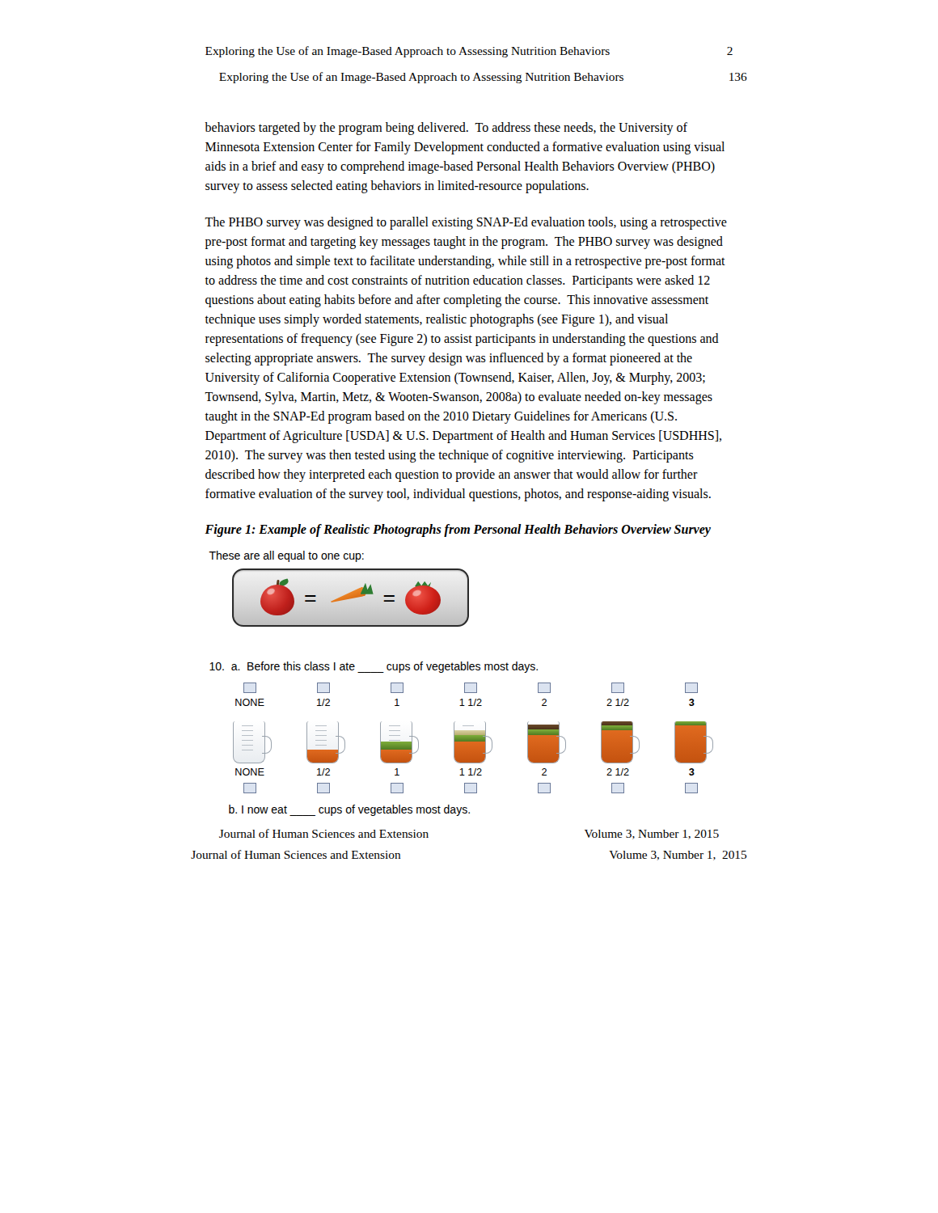Exploring the Use of an Image-Based Approach to Assessing Nutrition Behaviors 2
Exploring the Use of an Image-Based Approach to Assessing Nutrition Behaviors 136
behaviors targeted by the program being delivered. To address these needs, the University of Minnesota Extension Center for Family Development conducted a formative evaluation using visual aids in a brief and easy to comprehend image-based Personal Health Behaviors Overview (PHBO) survey to assess selected eating behaviors in limited-resource populations.
The PHBO survey was designed to parallel existing SNAP-Ed evaluation tools, using a retrospective pre-post format and targeting key messages taught in the program. The PHBO survey was designed using photos and simple text to facilitate understanding, while still in a retrospective pre-post format to address the time and cost constraints of nutrition education classes. Participants were asked 12 questions about eating habits before and after completing the course. This innovative assessment technique uses simply worded statements, realistic photographs (see Figure 1), and visual representations of frequency (see Figure 2) to assist participants in understanding the questions and selecting appropriate answers. The survey design was influenced by a format pioneered at the University of California Cooperative Extension (Townsend, Kaiser, Allen, Joy, & Murphy, 2003; Townsend, Sylva, Martin, Metz, & Wooten-Swanson, 2008a) to evaluate needed on-key messages taught in the SNAP-Ed program based on the 2010 Dietary Guidelines for Americans (U.S. Department of Agriculture [USDA] & U.S. Department of Health and Human Services [USDHHS], 2010). The survey was then tested using the technique of cognitive interviewing. Participants described how they interpreted each question to provide an answer that would allow for further formative evaluation of the survey tool, individual questions, photos, and response-aiding visuals.
Figure 1: Example of Realistic Photographs from Personal Health Behaviors Overview Survey
These are all equal to one cup:
=
=
10. a. Before this class I ate ____ cups of vegetables most days.
NONE
NONE
1/2
1/2
1
1
1 1/2
1 1/2
2
2
2 1/2
2 1/2
3
3
b. I now eat ____ cups of vegetables most days.
Journal of Human Sciences and Extension Volume 3, Number 1, 2015
Journal of Human Sciences and Extension Volume 3, Number 1, 2015